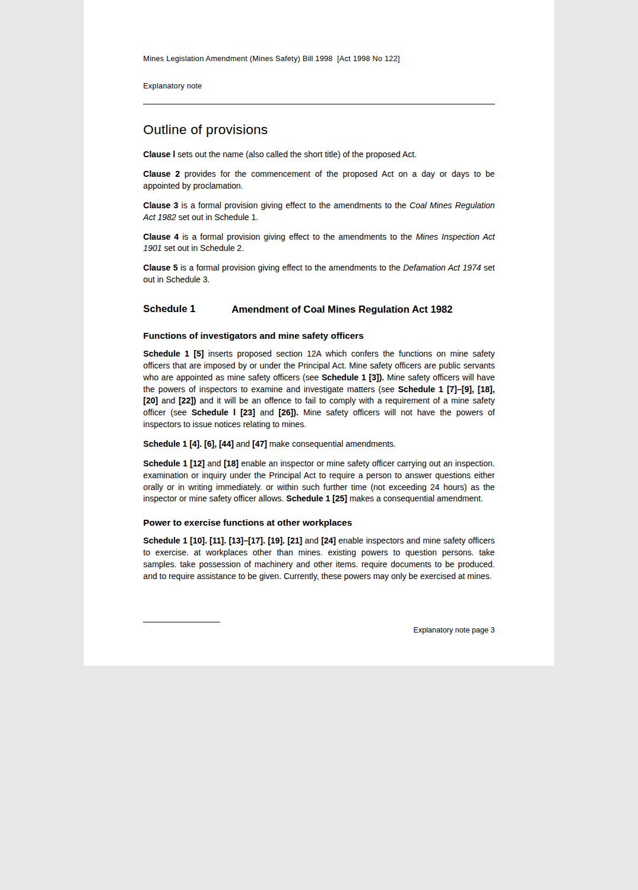Mines Legislation Amendment (Mines Safety) Bill 1998 [Act 1998 No 122] Explanatory note
Outline of provisions
Clause l sets out the name (also called the short title) of the proposed Act.
Clause 2 provides for the commencement of the proposed Act on a day or days to be appointed by proclamation.
Clause 3 is a formal provision giving effect to the amendments to the Coal Mines Regulation Act 1982 set out in Schedule 1.
Clause 4 is a formal provision giving effect to the amendments to the Mines Inspection Act 1901 set out in Schedule 2.
Clause 5 is a formal provision giving effect to the amendments to the Defamation Act 1974 set out in Schedule 3.
Schedule 1
Amendment of Coal Mines Regulation Act 1982
Functions of investigators and mine safety officers
Schedule 1 [5] inserts proposed section 12A which confers the functions on mine safety officers that are imposed by or under the Principal Act. Mine safety officers are public servants who are appointed as mine safety officers (see Schedule 1 [3]). Mine safety officers will have the powers of inspectors to examine and investigate matters (see Schedule 1 [7]–[9], [18], [20] and [22]) and it will be an offence to fail to comply with a requirement of a mine safety officer (see Schedule l [23] and [26]). Mine safety officers will not have the powers of inspectors to issue notices relating to mines.
Schedule 1 [4]. [6], [44] and [47] make consequential amendments.
Schedule 1 [12] and [18] enable an inspector or mine safety officer carrying out an inspection. examination or inquiry under the Principal Act to require a person to answer questions either orally or in writing immediately. or within such further time (not exceeding 24 hours) as the inspector or mine safety officer allows. Schedule 1 [25] makes a consequential amendment.
Power to exercise functions at other workplaces
Schedule 1 [10]. [11]. [13]–[17]. [19]. [21] and [24] enable inspectors and mine safety officers to exercise. at workplaces other than mines. existing powers to question persons. take samples. take possession of machinery and other items. require documents to be produced. and to require assistance to be given. Currently, these powers may only be exercised at mines.
Explanatory note page 3